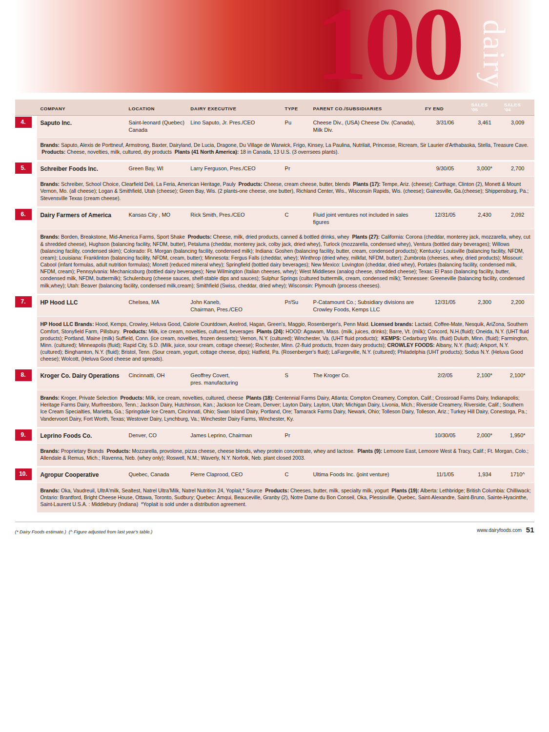100 dairy
| | Company | Location | Dairy Executive | Type | Parent Co./Subsidiaries | FY End | Sales '05 | Sales '04 |
| --- | --- | --- | --- | --- | --- | --- | --- | --- |
| 4. | Saputo Inc. | Saint-leonard (Quebec) Canada | Lino Saputo, Jr. Pres./CEO | Pu | Cheese Div., (USA) Cheese Div. (Canada), Milk Div. | 3/31/06 | 3,461 | 3,009 |
| | Brands: Saputo, Alexis de Porttneuf, Armstrong, Baxter, Dairyland, De Lucia, Dragone, Du Village de Warwick, Frigo, Kinsey, La Paulina, Nutrilait, Princesse, Ricream, Sir Laurier d'Arthabaska, Stella, Treasure Cave. Products: Cheese, novelties, milk, cultured, dry products Plants (41 North America): 18 in Canada, 13 U.S. (3 overrsees plants). |
| 5. | Schreiber Foods Inc. | Green Bay, WI | Larry Ferguson, Pres./CEO | Pr | | 9/30/05 | 3,000* | 2,700 |
| | Brands: Schreiber, School Choice, Clearfield Deli, La Feria, American Heritage, Pauly Products: Cheese, cream cheese, butter, blends Plants (17): Tempe, Ariz. (cheese); Carthage, Clinton (2), Monett & Mount Vernon, Mo. (all cheese); Logan & Smithfield, Utah (cheese); Green Bay, Wis. (2 plants-one cheese, one butter), Richland Center, Wis., Wisconsin Rapids, Wis. (cheese); Gainesville, Ga.(cheese); Shippensburg, Pa.; Stevensville Texas (cream cheese). |
| 6. | Dairy Farmers of America | Kansas City , MO | Rick Smith, Pres./CEO | C | Fluid joint ventures not included in sales figures | 12/31/05 | 2,430 | 2,092 |
| | Brands: Borden, Breakstone, Mid-America Farms, Sport Shake Products: Cheese, milk, dried products, canned & bottled drinks, whey Plants (27): California: Corona (cheddar, monterey jack, mozzarella, whey, cut & shredded cheese), Hughson (balancing facility, NFDM, butter), Petaluma (cheddar, monterey jack, colby jack, dried whey), Turlock (mozzarella, condensed whey), Ventura (bottled dairy beverages); Willows (balancing facility, condensed skim); Colorado: Ft. Morgan (balancing facility, condensed milk); Indiana: Goshen (balancing facility, butter, cream, condensed products); Kentucky: Louisville (balancing facility, NFDM, cream); Louisiana: Franklinton (balancing facility, NFDM, cream, butter); Minnesota: Fergus Falls (cheddar, whey); Winthrop (dried whey, milkfat, NFDM, butter); Zumbrota (cheeses, whey, dried products); Missouri: Cabool (infant formulas, adult nutrition formulas); Monett (reduced mineral whey); Springfield (bottled dairy beverages); New Mexico: Lovington (cheddar, dried whey), Portales (balancing facility, condensed milk, NFDM, cream); Pennsylvania: Mechanicsburg (bottled dairy beverages); New Wilmington (Italian cheeses, whey); West Middlesex (analog cheese, shredded cheese); Texas: El Paso (balancing facility, butter, condensed milk, NFDM, buttermilk); Schulenburg (cheese sauces, shelf-stable dips and sauces); Sulphur Springs (cultured buttermilk, cream, condensed milk); Tennessee: Greeneville (balancing facility, condensed milk,whey); Utah: Beaver (balancing facility, condensed milk,cream); Smithfield (Swiss, cheddar, dried whey); Wisconsin: Plymouth (process cheeses). |
| 7. | HP Hood LLC | Chelsea, MA | John Kaneb, Chairman, Pres./CEO | Pr/Su | P-Catamount Co.; Subsidiary divisions are Crowley Foods, Kemps LLC | 12/31/05 | 2,300 | 2,200 |
| | HP Hood LLC Brands: Hood, Kemps, Crowley, Heluva Good, Calorie Countdown, Axelrod, Hagan, Green's, Maggio, Rosenberger's, Penn Maid. Licensed brands: Lactaid, Coffee-Mate, Nesquik, AriZona, Southern Comfort, Stonyfield Farm, Pillsbury. Products: Milk, ice cream, novelties, cultured, beverages Plants (24): HOOD: Agawam, Mass. (milk, juices, drinks); Barre, Vt. (milk); Concord, N.H.(fluid); Oneida, N.Y. (UHT fluid products); Portland, Maine (milk) Suffield, Conn. (ice cream, novelties, frozen desserts); Vernon, N.Y. (cultured); Winchester, Va. (UHT fluid products); KEMPS: Cedarburg Wis. (fluid) Duluth, Minn. (fluid); Farmington, Minn. (cultured); Minneapolis (fluid); Rapid City, S.D. (Milk, juice, sour cream, cottage cheese); Rochester, Minn. (2-fluid products, frozen dairy products); CROWLEY FOODS: Albany, N.Y. (fluid); Arkport, N.Y. (cultured); Binghamton, N.Y. (fluid); Bristol, Tenn. (Sour cream, yogurt, cottage cheese, dips); Hatfield, Pa. (Rosenberger's fluid); LaFargeville, N.Y. (cultured); Philadelphia (UHT products); Sodus N.Y. (Heluva Good cheese); Wolcott, (Heluva Good cheese and spreads). |
| 8. | Kroger Co. Dairy Operations | Cincinnatti, OH | Geoffrey Covert, pres. manufacturing | S | The Kroger Co. | 2/2/05 | 2,100* | 2,100* |
| | Brands: Kroger, Private Selection Products: Milk, ice cream, novelties, cultured, cheese Plants (18): Centennial Farms Dairy, Atlanta; Compton Creamery, Compton, Calif.; Crossroad Farms Dairy, Indianapolis; Heritage Farms Dairy, Murfreesboro, Tenn.; Jackson Dairy, Hutchinson, Kan.; Jackson Ice Cream, Denver; Layton Dairy, Layton, Utah; Michigan Dairy, Livonia, Mich.; Riverside Creamery, Riverside, Calif.; Southern Ice Cream Specialties, Marietta, Ga.; Springdale Ice Cream, Cincinnati, Ohio; Swan Island Dairy, Portland, Ore; Tamarack Farms Dairy, Newark, Ohio; Tolleson Dairy, Tolleson, Ariz.; Turkey Hill Dairy, Conestoga, Pa.; Vandervoort Dairy, Fort Worth, Texas; Westover Dairy, Lynchburg, Va.; Winchester Dairy Farms, Winchester, Ky. |
| 9. | Leprino Foods Co. | Denver, CO | James Leprino, Chairman | Pr | | 10/30/05 | 2,000* | 1,950* |
| | Brands: Proprietary Brands Products: Mozzarella, provolone, pizza cheese, cheese blends, whey protein concentrate, whey and lactose. Plants (9): Lemoore East, Lemoore West & Tracy, Calif.; Ft. Morgan, Colo.; Allendale & Remus, Mich.; Ravenna, Neb. (whey only); Roswell, N.M.; Waverly, N.Y. Norfolk, Neb. plant closed 2003. |
| 10. | Agropur Cooperative | Quebec, Canada | Pierre Claprood, CEO | C | Ultima Foods Inc. (joint venture) | 11/1/05 | 1,934 | 1710^ |
| | Brands: Oka, Vaudreuil, UltrA'milk, Sealtest, Natrel Ultra'Milk, Natrel Nutrition 24, Yoplait,* Source Products: Cheeses, butter, milk, specialty milk, yogurt Plants (19): Alberta: Lethbridge; British Columbia: Chilliwack; Ontario: Brantford, Bright Cheese House, Ottawa, Toronto, Sudbury; Quebec: Amqui, Beauceville, Granby (2), Notre Dame du Bon Conseil, Oka, Plessisville, Quebec, Saint-Alexandre, Saint-Bruno, Sainte-Hyacinthe, Saint-Laurent U.S.A. : Middlebury (Indiana) *Yoplait is sold under a distribution agreement. |
(* Dairy Foods estimate.) (^ Figure adjusted from last year's table.)
www.dairyfoods.com 51